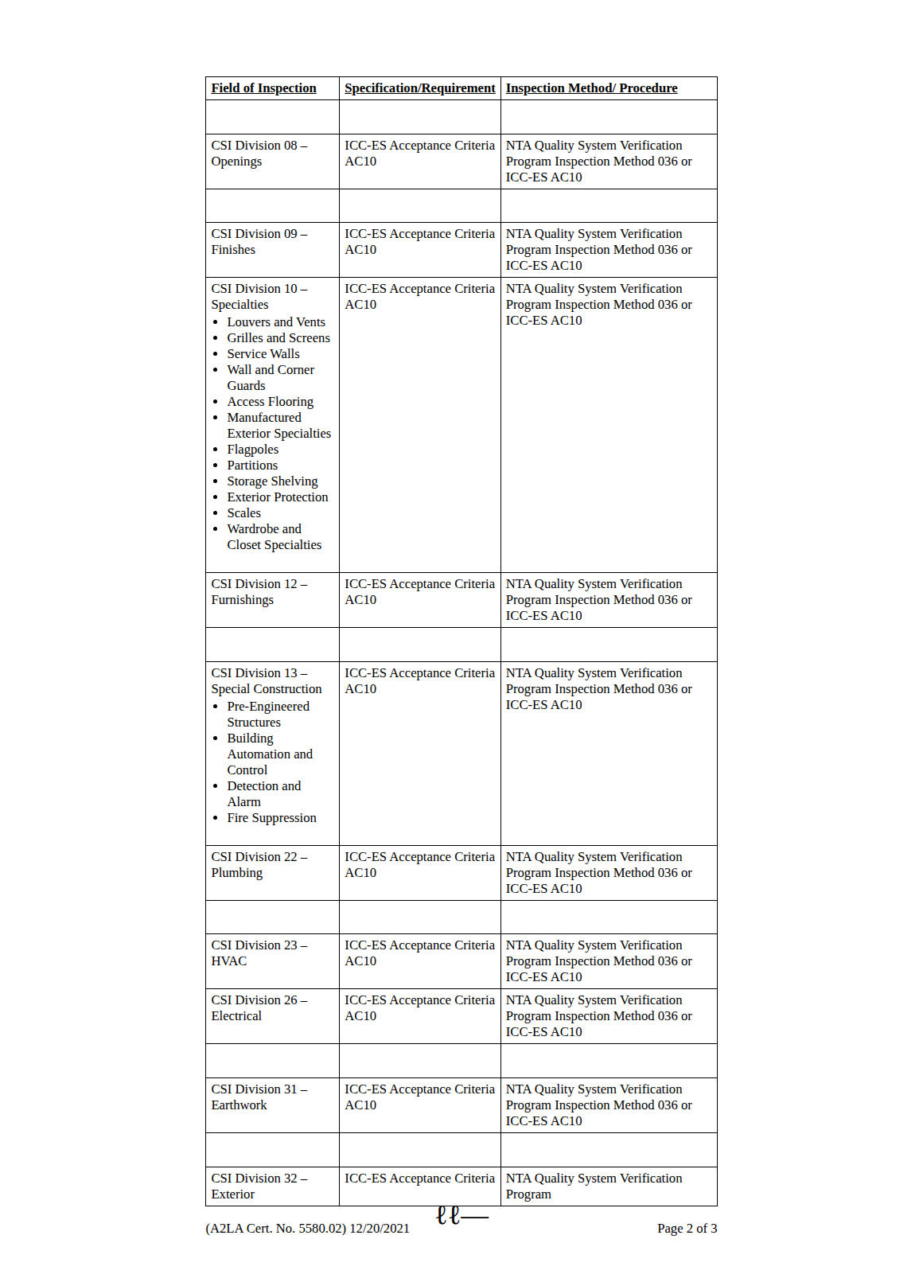| Field of Inspection | Specification/Requirement | Inspection Method/ Procedure |
| --- | --- | --- |
| CSI Division 08 – Openings | ICC-ES Acceptance Criteria AC10 | NTA Quality System Verification Program Inspection Method 036 or ICC-ES AC10 |
| CSI Division 09 – Finishes | ICC-ES Acceptance Criteria AC10 | NTA Quality System Verification Program Inspection Method 036 or ICC-ES AC10 |
| CSI Division 10 – Specialties Louvers and Vents Grilles and Screens Service Walls Wall and Corner Guards Access Flooring Manufactured Exterior Specialties Flagpoles Partitions Storage Shelving Exterior Protection Scales Wardrobe and Closet Specialties | ICC-ES Acceptance Criteria AC10 | NTA Quality System Verification Program Inspection Method 036 or ICC-ES AC10 |
| CSI Division 12 – Furnishings | ICC-ES Acceptance Criteria AC10 | NTA Quality System Verification Program Inspection Method 036 or ICC-ES AC10 |
| CSI Division 13 – Special Construction Pre-Engineered Structures Building Automation and Control Detection and Alarm Fire Suppression | ICC-ES Acceptance Criteria AC10 | NTA Quality System Verification Program Inspection Method 036 or ICC-ES AC10 |
| CSI Division 22 – Plumbing | ICC-ES Acceptance Criteria AC10 | NTA Quality System Verification Program Inspection Method 036 or ICC-ES AC10 |
| CSI Division 23 – HVAC | ICC-ES Acceptance Criteria AC10 | NTA Quality System Verification Program Inspection Method 036 or ICC-ES AC10 |
| CSI Division 26 – Electrical | ICC-ES Acceptance Criteria AC10 | NTA Quality System Verification Program Inspection Method 036 or ICC-ES AC10 |
| CSI Division 31 – Earthwork | ICC-ES Acceptance Criteria AC10 | NTA Quality System Verification Program Inspection Method 036 or ICC-ES AC10 |
| CSI Division 32 – Exterior | ICC-ES Acceptance Criteria | NTA Quality System Verification Program |
(A2LA Cert. No. 5580.02) 12/20/2021
ℓℓ—
Page 2 of 3